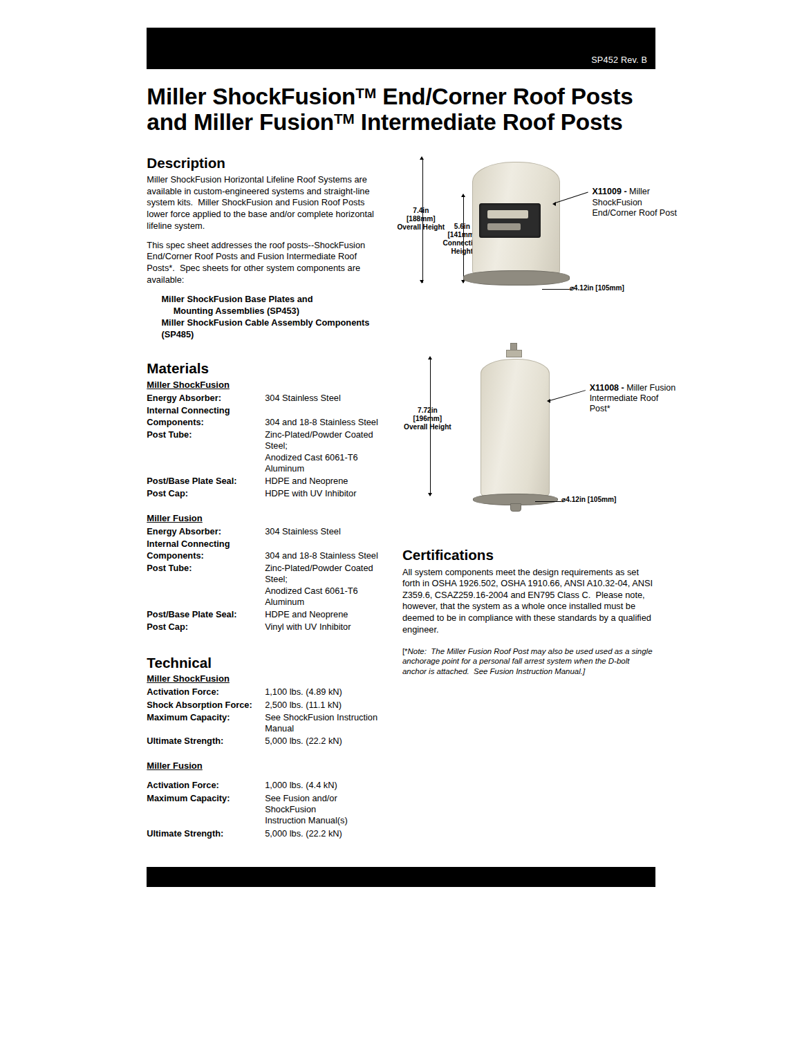SP452 Rev. B
Miller ShockFusionTM End/Corner Roof Posts
and Miller FusionTM Intermediate Roof Posts
Description
Miller ShockFusion Horizontal Lifeline Roof Systems are available in custom-engineered systems and straight-line system kits. Miller ShockFusion and Fusion Roof Posts lower force applied to the base and/or complete horizontal lifeline system.
This spec sheet addresses the roof posts--ShockFusion End/Corner Roof Posts and Fusion Intermediate Roof Posts*. Spec sheets for other system components are available:
Miller ShockFusion Base Plates and Mounting Assemblies (SP453) Miller ShockFusion Cable Assembly Components (SP485)
Materials
Miller ShockFusion
| Energy Absorber: | 304 Stainless Steel |
| Internal Connecting Components: | 304 and 18-8 Stainless Steel |
| Post Tube: | Zinc-Plated/Powder Coated Steel; Anodized Cast 6061-T6 Aluminum |
| Post/Base Plate Seal: | HDPE and Neoprene |
| Post Cap: | HDPE with UV Inhibitor |
Miller Fusion
| Energy Absorber: | 304 Stainless Steel |
| Internal Connecting Components: | 304 and 18-8 Stainless Steel |
| Post Tube: | Zinc-Plated/Powder Coated Steel; Anodized Cast 6061-T6 Aluminum |
| Post/Base Plate Seal: | HDPE and Neoprene |
| Post Cap: | Vinyl with UV Inhibitor |
Technical
Miller ShockFusion
| Activation Force: | 1,100 lbs. (4.89 kN) |
| Shock Absorption Force: | 2,500 lbs. (11.1 kN) |
| Maximum Capacity: | See ShockFusion Instruction Manual |
| Ultimate Strength: | 5,000 lbs. (22.2 kN) |
Miller Fusion
| Activation Force: | 1,000 lbs. (4.4 kN) |
| Maximum Capacity: | See Fusion and/or ShockFusion Instruction Manual(s) |
| Ultimate Strength: | 5,000 lbs. (22.2 kN) |
7.4in
[188mm]
Overall Height
5.6in
[141mm]
Connection
Height
⌀4.12in [105mm]
X11009 - Miller ShockFusion End/Corner Roof Post
7.72in
[196mm]
Overall Height
⌀4.12in [105mm]
X11008 - Miller Fusion Intermediate Roof Post*
Certifications
All system components meet the design requirements as set forth in OSHA 1926.502, OSHA 1910.66, ANSI A10.32-04, ANSI Z359.6, CSAZ259.16-2004 and EN795 Class C. Please note, however, that the system as a whole once installed must be deemed to be in compliance with these standards by a qualified engineer.
[*Note: The Miller Fusion Roof Post may also be used used as a single anchorage point for a personal fall arrest system when the D-bolt anchor is attached. See Fusion Instruction Manual.]